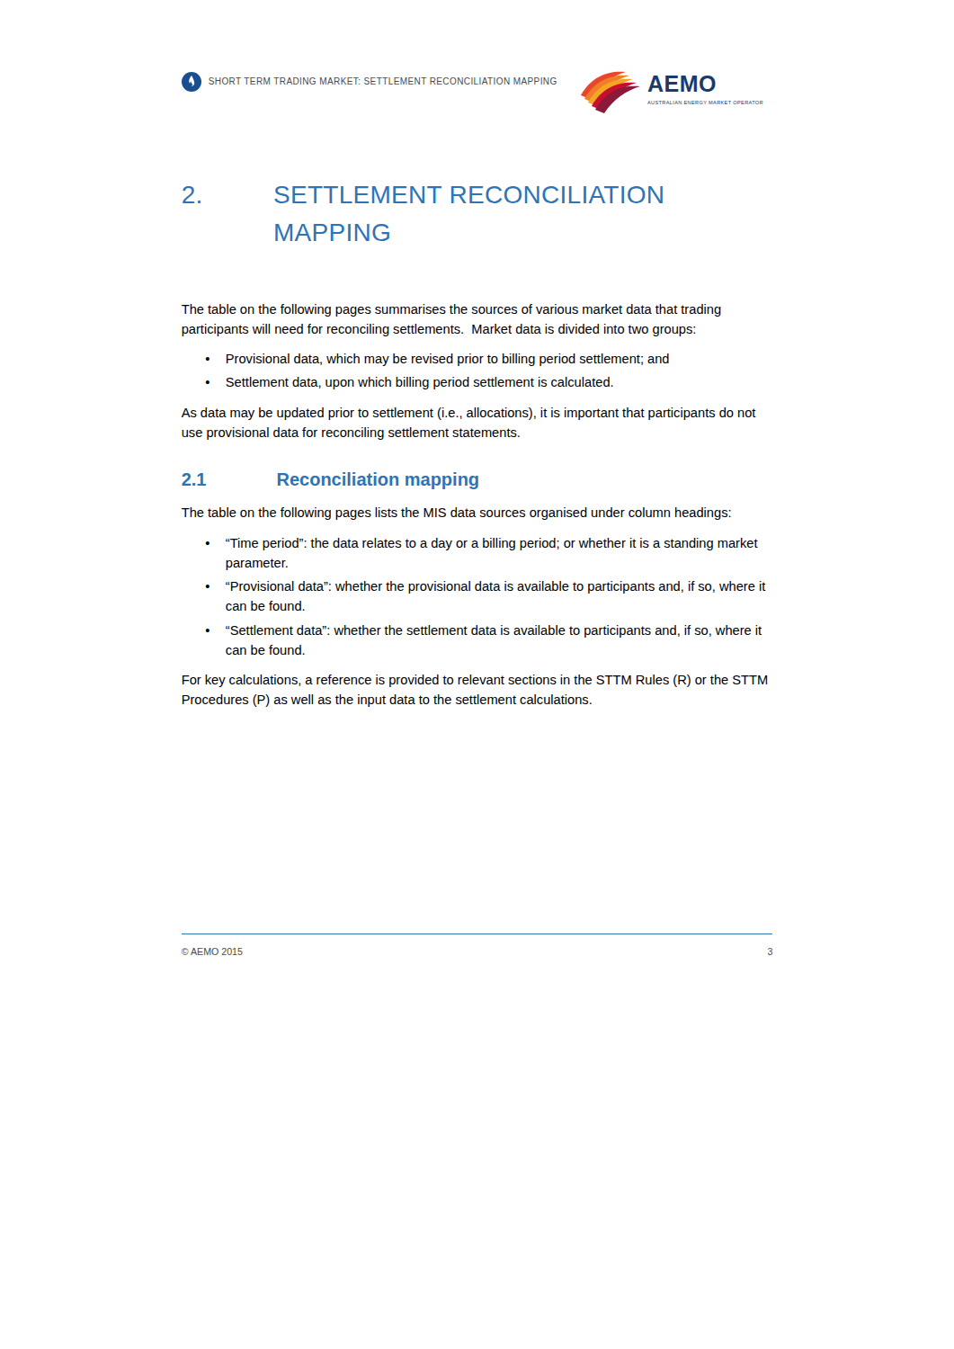Short Term Trading Market: Settlement Reconciliation Mapping
AEMO AUSTRALIAN ENERGY MARKET OPERATOR
2. SETTLEMENT RECONCILIATION MAPPING
The table on the following pages summarises the sources of various market data that trading participants will need for reconciling settlements. Market data is divided into two groups:
Provisional data, which may be revised prior to billing period settlement; and
Settlement data, upon which billing period settlement is calculated.
As data may be updated prior to settlement (i.e., allocations), it is important that participants do not use provisional data for reconciling settlement statements.
2.1 Reconciliation mapping
The table on the following pages lists the MIS data sources organised under column headings:
“Time period”: the data relates to a day or a billing period; or whether it is a standing market parameter.
“Provisional data”: whether the provisional data is available to participants and, if so, where it can be found.
“Settlement data”: whether the settlement data is available to participants and, if so, where it can be found.
For key calculations, a reference is provided to relevant sections in the STTM Rules (R) or the STTM Procedures (P) as well as the input data to the settlement calculations.
© AEMO 2015 3